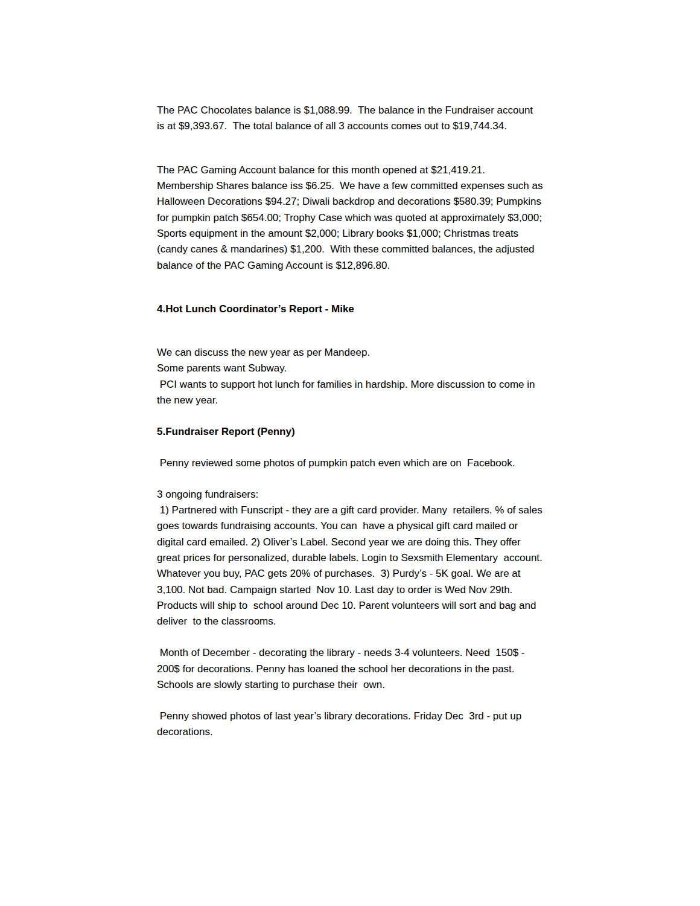The PAC Chocolates balance is $1,088.99. The balance in the Fundraiser account is at $9,393.67. The total balance of all 3 accounts comes out to $19,744.34.
The PAC Gaming Account balance for this month opened at $21,419.21. Membership Shares balance iss $6.25. We have a few committed expenses such as Halloween Decorations $94.27; Diwali backdrop and decorations $580.39; Pumpkins for pumpkin patch $654.00; Trophy Case which was quoted at approximately $3,000; Sports equipment in the amount $2,000; Library books $1,000; Christmas treats (candy canes & mandarines) $1,200. With these committed balances, the adjusted balance of the PAC Gaming Account is $12,896.80.
4.Hot Lunch Coordinator’s Report - Mike
We can discuss the new year as per Mandeep.
Some parents want Subway.
PCI wants to support hot lunch for families in hardship. More discussion to come in the new year.
5.Fundraiser Report (Penny)
Penny reviewed some photos of pumpkin patch even which are on Facebook.
3 ongoing fundraisers:
1) Partnered with Funscript - they are a gift card provider. Many retailers. % of sales goes towards fundraising accounts. You can have a physical gift card mailed or digital card emailed. 2) Oliver’s Label. Second year we are doing this. They offer great prices for personalized, durable labels. Login to Sexsmith Elementary account. Whatever you buy, PAC gets 20% of purchases. 3) Purdy’s - 5K goal. We are at 3,100. Not bad. Campaign started Nov 10. Last day to order is Wed Nov 29th. Products will ship to school around Dec 10. Parent volunteers will sort and bag and deliver to the classrooms.
Month of December - decorating the library - needs 3-4 volunteers. Need 150$ - 200$ for decorations. Penny has loaned the school her decorations in the past. Schools are slowly starting to purchase their own.
Penny showed photos of last year’s library decorations. Friday Dec 3rd - put up decorations.